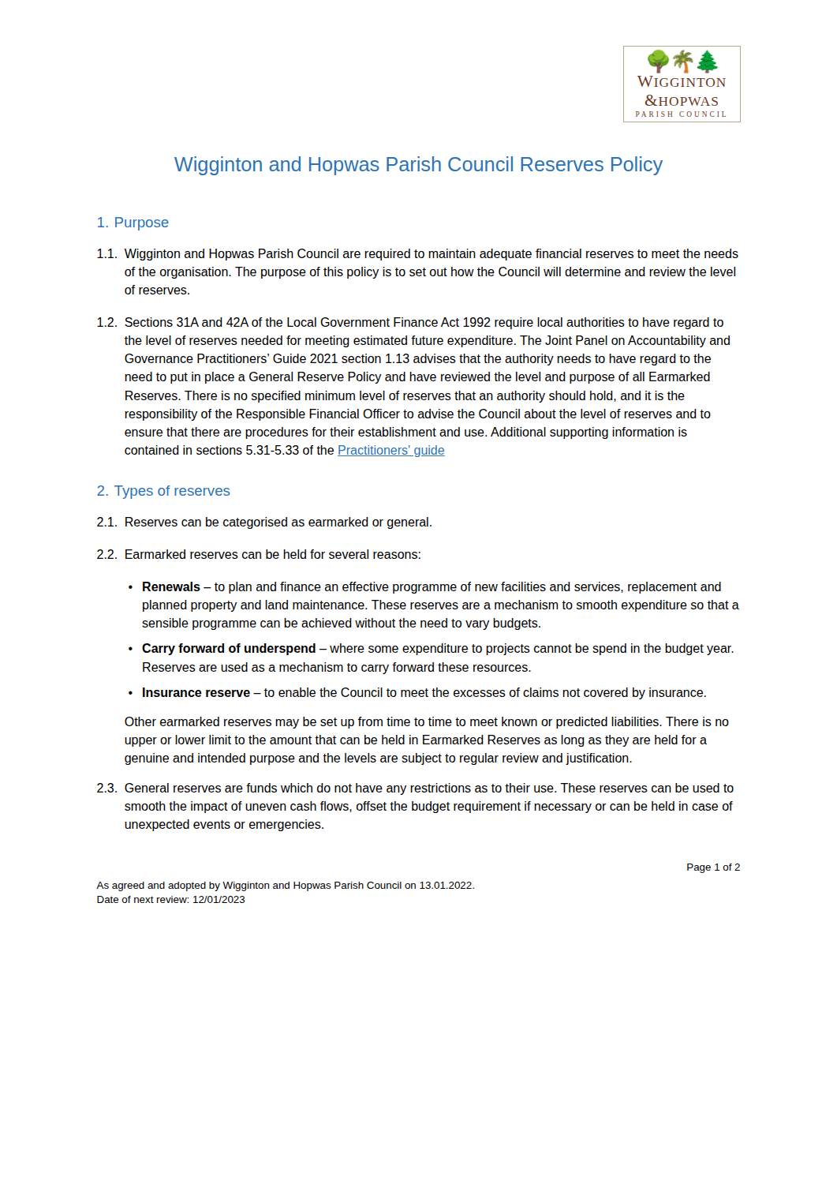🌳🌴🌲
WIGGINTON
&HOPWAS
PARISH COUNCIL
Wigginton and Hopwas Parish Council Reserves Policy
1. Purpose
1.1. Wigginton and Hopwas Parish Council are required to maintain adequate financial reserves to meet the needs of the organisation. The purpose of this policy is to set out how the Council will determine and review the level of reserves.
1.2. Sections 31A and 42A of the Local Government Finance Act 1992 require local authorities to have regard to the level of reserves needed for meeting estimated future expenditure. The Joint Panel on Accountability and Governance Practitioners’ Guide 2021 section 1.13 advises that the authority needs to have regard to the need to put in place a General Reserve Policy and have reviewed the level and purpose of all Earmarked Reserves. There is no specified minimum level of reserves that an authority should hold, and it is the responsibility of the Responsible Financial Officer to advise the Council about the level of reserves and to ensure that there are procedures for their establishment and use. Additional supporting information is contained in sections 5.31-5.33 of the Practitioners' guide
2. Types of reserves
2.1. Reserves can be categorised as earmarked or general.
2.2. Earmarked reserves can be held for several reasons:
Renewals – to plan and finance an effective programme of new facilities and services, replacement and planned property and land maintenance. These reserves are a mechanism to smooth expenditure so that a sensible programme can be achieved without the need to vary budgets.
Carry forward of underspend – where some expenditure to projects cannot be spend in the budget year. Reserves are used as a mechanism to carry forward these resources.
Insurance reserve – to enable the Council to meet the excesses of claims not covered by insurance.
Other earmarked reserves may be set up from time to time to meet known or predicted liabilities. There is no upper or lower limit to the amount that can be held in Earmarked Reserves as long as they are held for a genuine and intended purpose and the levels are subject to regular review and justification.
2.3. General reserves are funds which do not have any restrictions as to their use. These reserves can be used to smooth the impact of uneven cash flows, offset the budget requirement if necessary or can be held in case of unexpected events or emergencies.
Page 1 of 2
As agreed and adopted by Wigginton and Hopwas Parish Council on 13.01.2022.
Date of next review: 12/01/2023